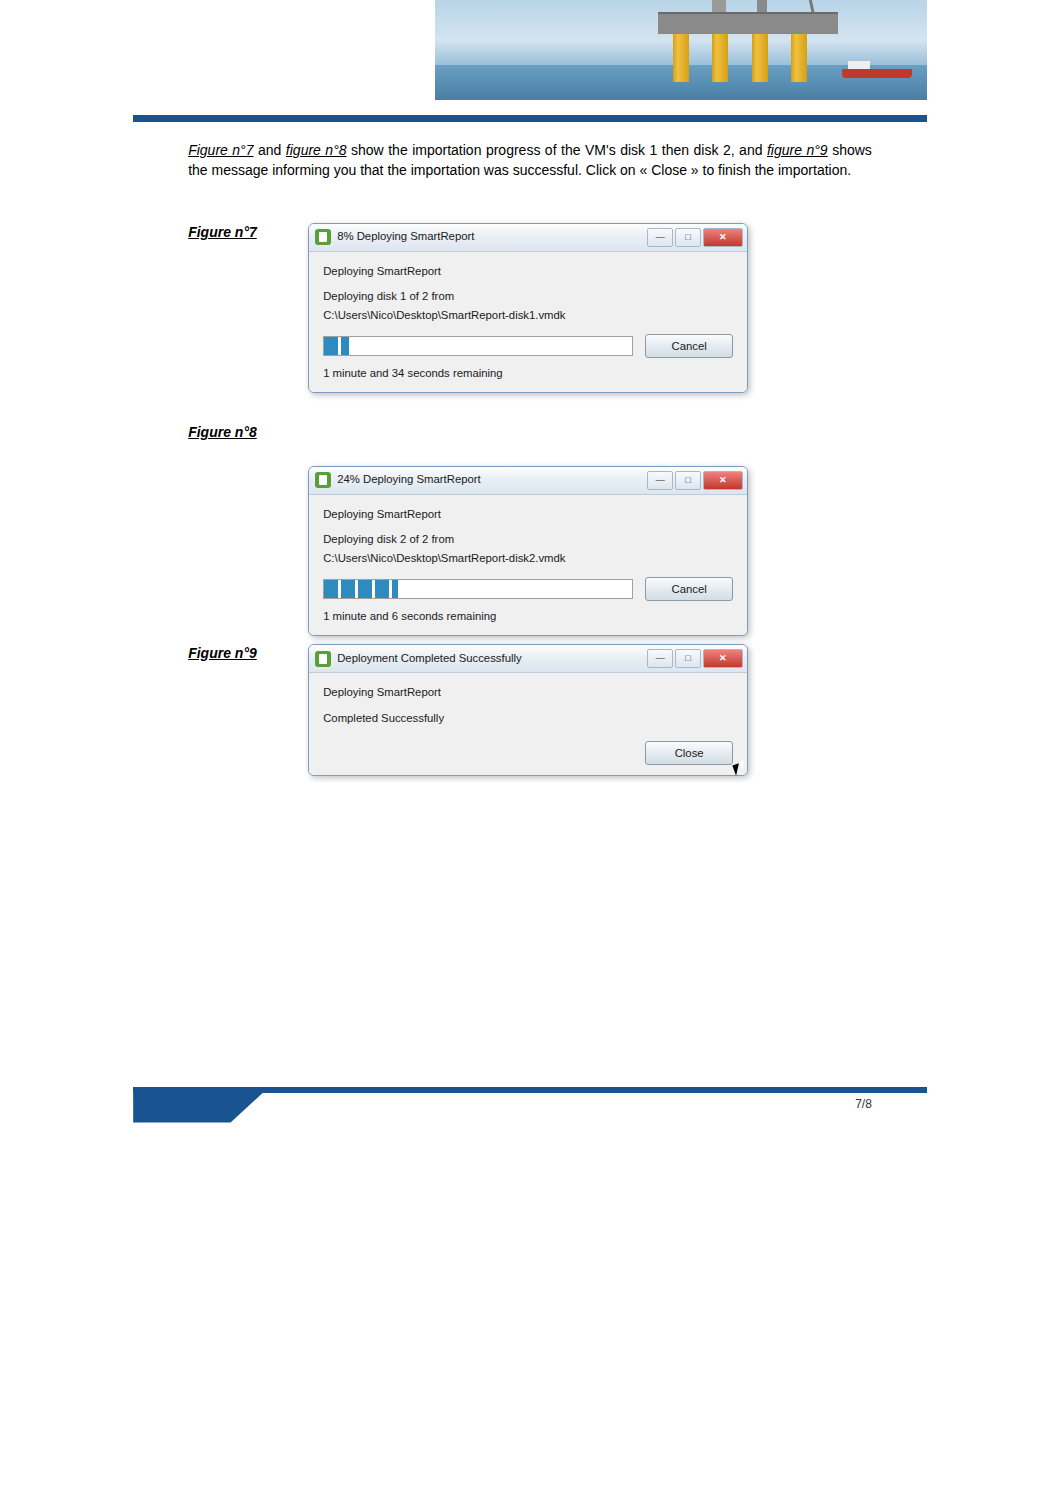Figure n°7 and figure n°8 show the importation progress of the VM's disk 1 then disk 2, and figure n°9 shows the message informing you that the importation was successful. Click on « Close » to finish the importation.
Figure n°7
8% Deploying SmartReport
—
□
✕
Deploying SmartReport
Deploying disk 1 of 2 from
C:\Users\Nico\Desktop\SmartReport-disk1.vmdk
Cancel
1 minute and 34 seconds remaining
Figure n°8
24% Deploying SmartReport
—
□
✕
Deploying SmartReport
Deploying disk 2 of 2 from
C:\Users\Nico\Desktop\SmartReport-disk2.vmdk
Cancel
1 minute and 6 seconds remaining
Figure n°9
Deployment Completed Successfully
—
□
✕
Deploying SmartReport
Completed Successfully
Close
7/8